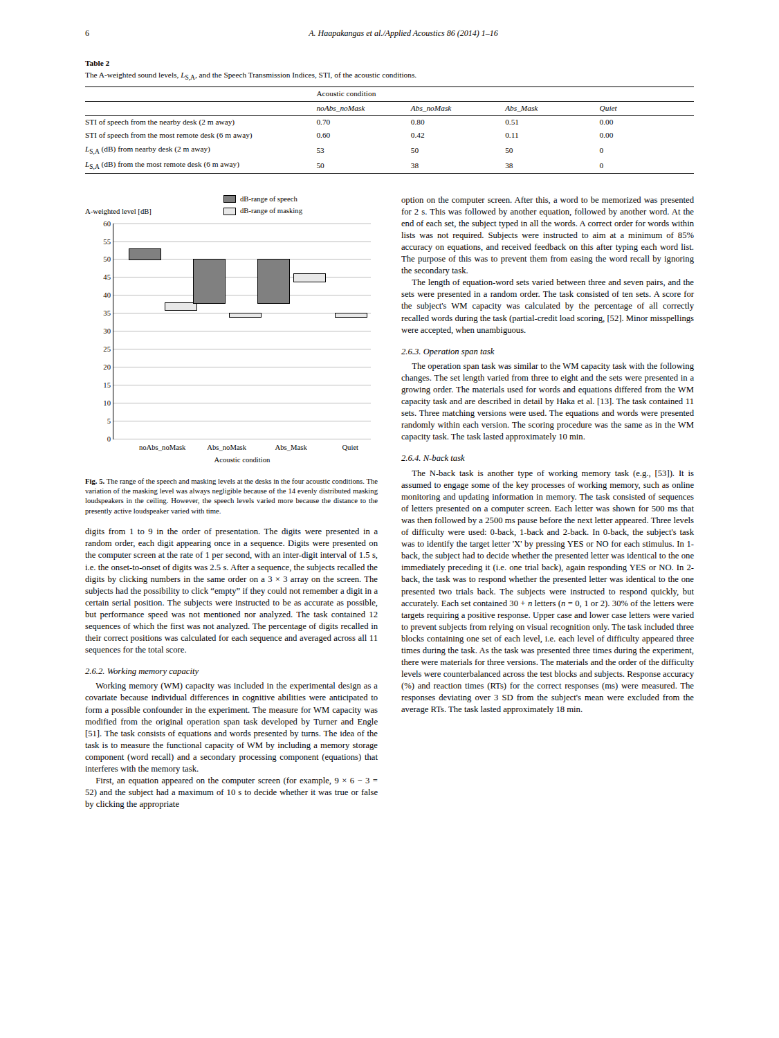6
A. Haapakangas et al./Applied Acoustics 86 (2014) 1–16
Table 2
The A-weighted sound levels, LS,A, and the Speech Transmission Indices, STI, of the acoustic conditions.
| | Acoustic condition |
| --- | --- |
| | noAbs_noMask | Abs_noMask | Abs_Mask | Quiet |
| STI of speech from the nearby desk (2 m away) | 0.70 | 0.80 | 0.51 | 0.00 |
| STI of speech from the most remote desk (6 m away) | 0.60 | 0.42 | 0.11 | 0.00 |
| L S,A (dB) from nearby desk (2 m away) | 53 | 50 | 50 | 0 |
| L S,A (dB) from the most remote desk (6 m away) | 50 | 38 | 38 | 0 |
A-weighted level [dB]
dB-range of speech
dB-range of masking
60
55
50
45
40
35
30
25
20
15
10
5
0
noAbs_noMask
Abs_noMask
Abs_Mask
Quiet
Acoustic condition
Fig. 5. The range of the speech and masking levels at the desks in the four acoustic conditions. The variation of the masking level was always negligible because of the 14 evenly distributed masking loudspeakers in the ceiling. However, the speech levels varied more because the distance to the presently active loudspeaker varied with time.
digits from 1 to 9 in the order of presentation. The digits were presented in a random order, each digit appearing once in a sequence. Digits were presented on the computer screen at the rate of 1 per second, with an inter-digit interval of 1.5 s, i.e. the onset-to-onset of digits was 2.5 s. After a sequence, the subjects recalled the digits by clicking numbers in the same order on a 3 × 3 array on the screen. The subjects had the possibility to click “empty” if they could not remember a digit in a certain serial position. The subjects were instructed to be as accurate as possible, but performance speed was not mentioned nor analyzed. The task contained 12 sequences of which the first was not analyzed. The percentage of digits recalled in their correct positions was calculated for each sequence and averaged across all 11 sequences for the total score.
2.6.2. Working memory capacity
Working memory (WM) capacity was included in the experimental design as a covariate because individual differences in cognitive abilities were anticipated to form a possible confounder in the experiment. The measure for WM capacity was modified from the original operation span task developed by Turner and Engle [51]. The task consists of equations and words presented by turns. The idea of the task is to measure the functional capacity of WM by including a memory storage component (word recall) and a secondary processing component (equations) that interferes with the memory task.
First, an equation appeared on the computer screen (for example, 9 × 6 − 3 = 52) and the subject had a maximum of 10 s to decide whether it was true or false by clicking the appropriate
option on the computer screen. After this, a word to be memorized was presented for 2 s. This was followed by another equation, followed by another word. At the end of each set, the subject typed in all the words. A correct order for words within lists was not required. Subjects were instructed to aim at a minimum of 85% accuracy on equations, and received feedback on this after typing each word list. The purpose of this was to prevent them from easing the word recall by ignoring the secondary task.
The length of equation-word sets varied between three and seven pairs, and the sets were presented in a random order. The task consisted of ten sets. A score for the subject's WM capacity was calculated by the percentage of all correctly recalled words during the task (partial-credit load scoring, [52]. Minor misspellings were accepted, when unambiguous.
2.6.3. Operation span task
The operation span task was similar to the WM capacity task with the following changes. The set length varied from three to eight and the sets were presented in a growing order. The materials used for words and equations differed from the WM capacity task and are described in detail by Haka et al. [13]. The task contained 11 sets. Three matching versions were used. The equations and words were presented randomly within each version. The scoring procedure was the same as in the WM capacity task. The task lasted approximately 10 min.
2.6.4. N-back task
The N-back task is another type of working memory task (e.g., [53]). It is assumed to engage some of the key processes of working memory, such as online monitoring and updating information in memory. The task consisted of sequences of letters presented on a computer screen. Each letter was shown for 500 ms that was then followed by a 2500 ms pause before the next letter appeared. Three levels of difficulty were used: 0-back, 1-back and 2-back. In 0-back, the subject's task was to identify the target letter 'X' by pressing YES or NO for each stimulus. In 1-back, the subject had to decide whether the presented letter was identical to the one immediately preceding it (i.e. one trial back), again responding YES or NO. In 2-back, the task was to respond whether the presented letter was identical to the one presented two trials back. The subjects were instructed to respond quickly, but accurately. Each set contained 30 + n letters (n = 0, 1 or 2). 30% of the letters were targets requiring a positive response. Upper case and lower case letters were varied to prevent subjects from relying on visual recognition only. The task included three blocks containing one set of each level, i.e. each level of difficulty appeared three times during the task. As the task was presented three times during the experiment, there were materials for three versions. The materials and the order of the difficulty levels were counterbalanced across the test blocks and subjects. Response accuracy (%) and reaction times (RTs) for the correct responses (ms) were measured. The responses deviating over 3 SD from the subject's mean were excluded from the average RTs. The task lasted approximately 18 min.